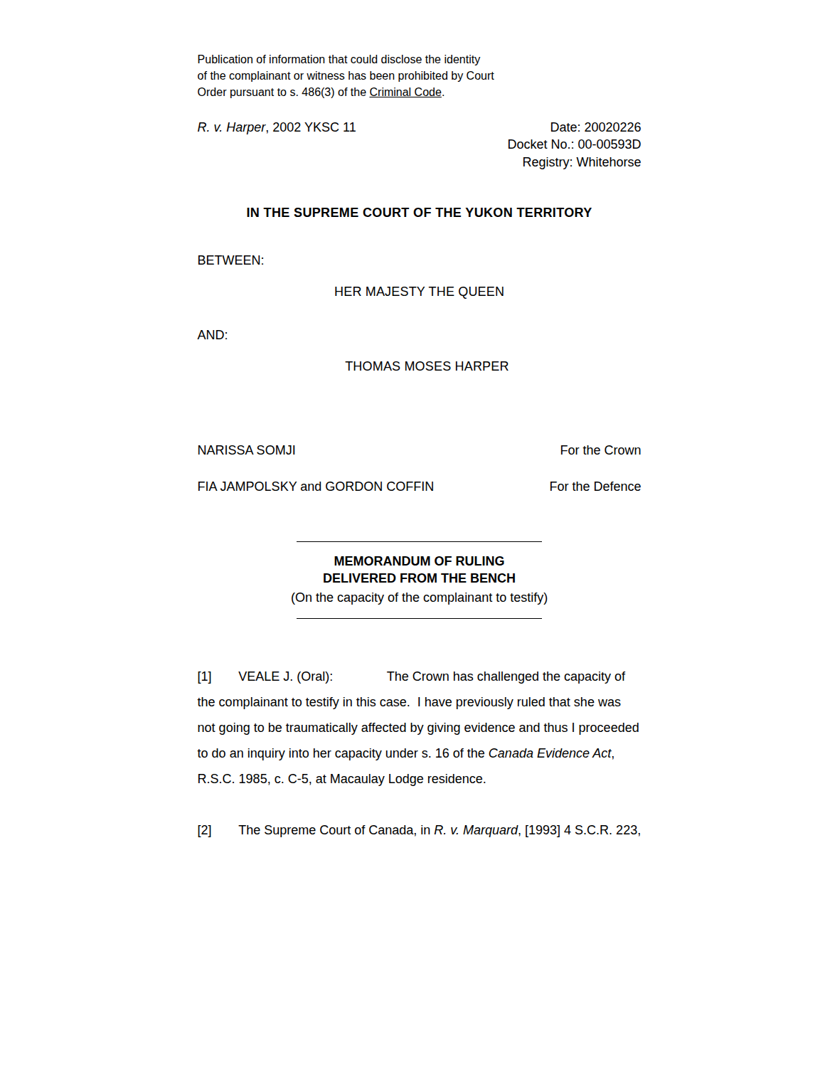Publication of information that could disclose the identity
of the complainant or witness has been prohibited by Court
Order pursuant to s. 486(3) of the Criminal Code.
R. v. Harper, 2002 YKSC 11
Date: 20020226
Docket No.: 00-00593D
Registry: Whitehorse
IN THE SUPREME COURT OF THE YUKON TERRITORY
BETWEEN:
HER MAJESTY THE QUEEN
AND:
THOMAS MOSES HARPER
NARISSA SOMJI
For the Crown
FIA JAMPOLSKY and GORDON COFFIN
For the Defence
MEMORANDUM OF RULING
DELIVERED FROM THE BENCH
(On the capacity of the complainant to testify)
[1] VEALE J. (Oral): The Crown has challenged the capacity of the complainant to testify in this case. I have previously ruled that she was not going to be traumatically affected by giving evidence and thus I proceeded to do an inquiry into her capacity under s. 16 of the Canada Evidence Act, R.S.C. 1985, c. C-5, at Macaulay Lodge residence.
[2] The Supreme Court of Canada, in R. v. Marquard, [1993] 4 S.C.R. 223,